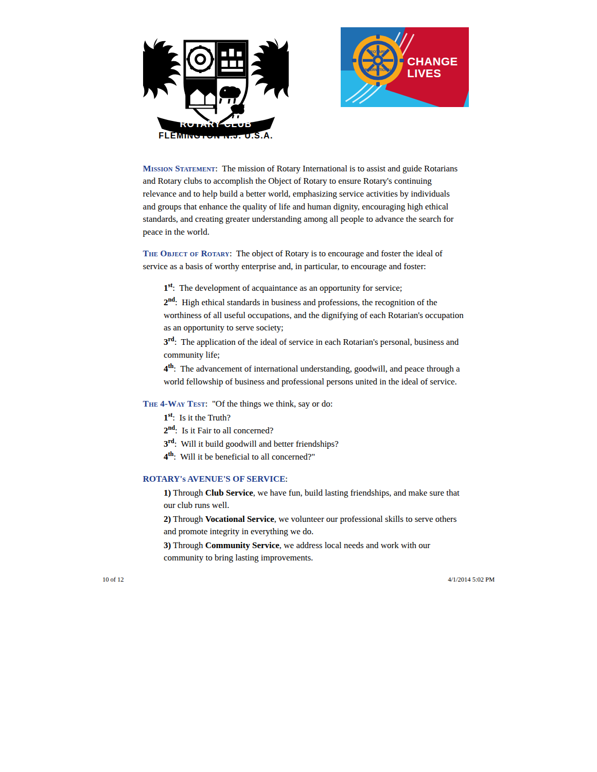ROTARY CLUB FLEMINGTON N.J. U.S.A.
ROTARY INTERNATIONAL
Change
Lives
Mission Statement: The mission of Rotary International is to assist and guide Rotarians and Rotary clubs to accomplish the Object of Rotary to ensure Rotary's continuing relevance and to help build a better world, emphasizing service activities by individuals and groups that enhance the quality of life and human dignity, encouraging high ethical standards, and creating greater understanding among all people to advance the search for peace in the world.
The Object of Rotary: The object of Rotary is to encourage and foster the ideal of service as a basis of worthy enterprise and, in particular, to encourage and foster:
1st: The development of acquaintance as an opportunity for service;
2nd: High ethical standards in business and professions, the recognition of the worthiness of all useful occupations, and the dignifying of each Rotarian's occupation as an opportunity to serve society;
3rd: The application of the ideal of service in each Rotarian's personal, business and community life;
4th: The advancement of international understanding, goodwill, and peace through a world fellowship of business and professional persons united in the ideal of service.
The 4-Way Test: "Of the things we think, say or do:
1st: Is it the Truth?
2nd: Is it Fair to all concerned?
3rd: Will it build goodwill and better friendships?
4th: Will it be beneficial to all concerned?"
ROTARY's AVENUE'S OF SERVICE:
1) Through Club Service, we have fun, build lasting friendships, and make sure that our club runs well.
2) Through Vocational Service, we volunteer our professional skills to serve others and promote integrity in everything we do.
3) Through Community Service, we address local needs and work with our community to bring lasting improvements.
10 of 12 4/1/2014 5:02 PM